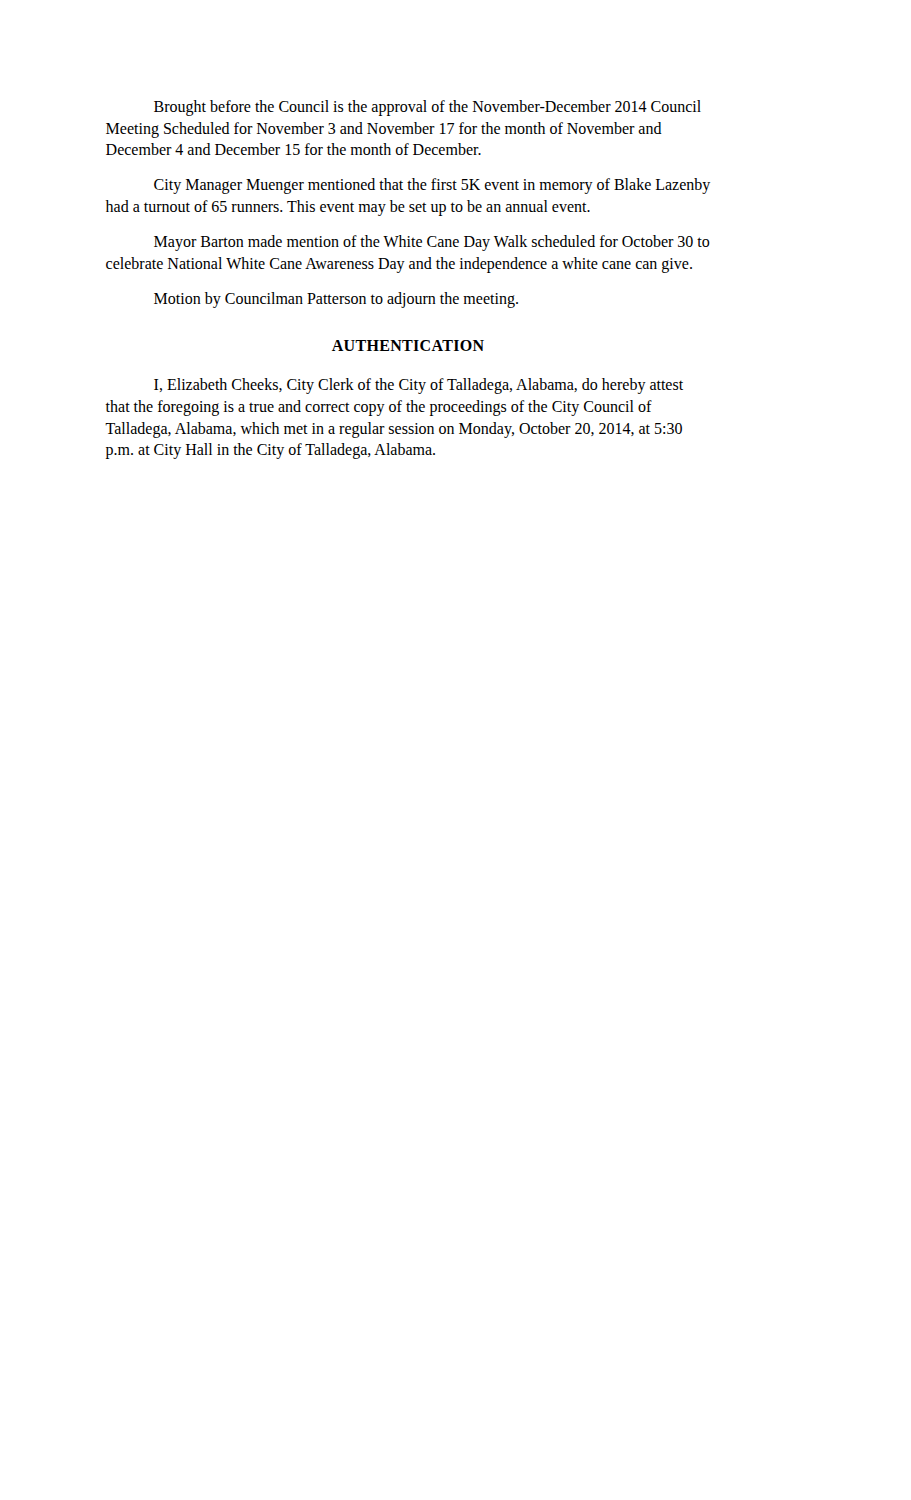Brought before the Council is the approval of the November-December 2014 Council Meeting Scheduled for November 3 and November 17 for the month of November and December 4 and December 15 for the month of December.
City Manager Muenger mentioned that the first 5K event in memory of Blake Lazenby had a turnout of 65 runners. This event may be set up to be an annual event.
Mayor Barton made mention of the White Cane Day Walk scheduled for October 30 to celebrate National White Cane Awareness Day and the independence a white cane can give.
Motion by Councilman Patterson to adjourn the meeting.
AUTHENTICATION
I, Elizabeth Cheeks, City Clerk of the City of Talladega, Alabama, do hereby attest that the foregoing is a true and correct copy of the proceedings of the City Council of Talladega, Alabama, which met in a regular session on Monday, October 20, 2014, at 5:30 p.m. at City Hall in the City of Talladega, Alabama.